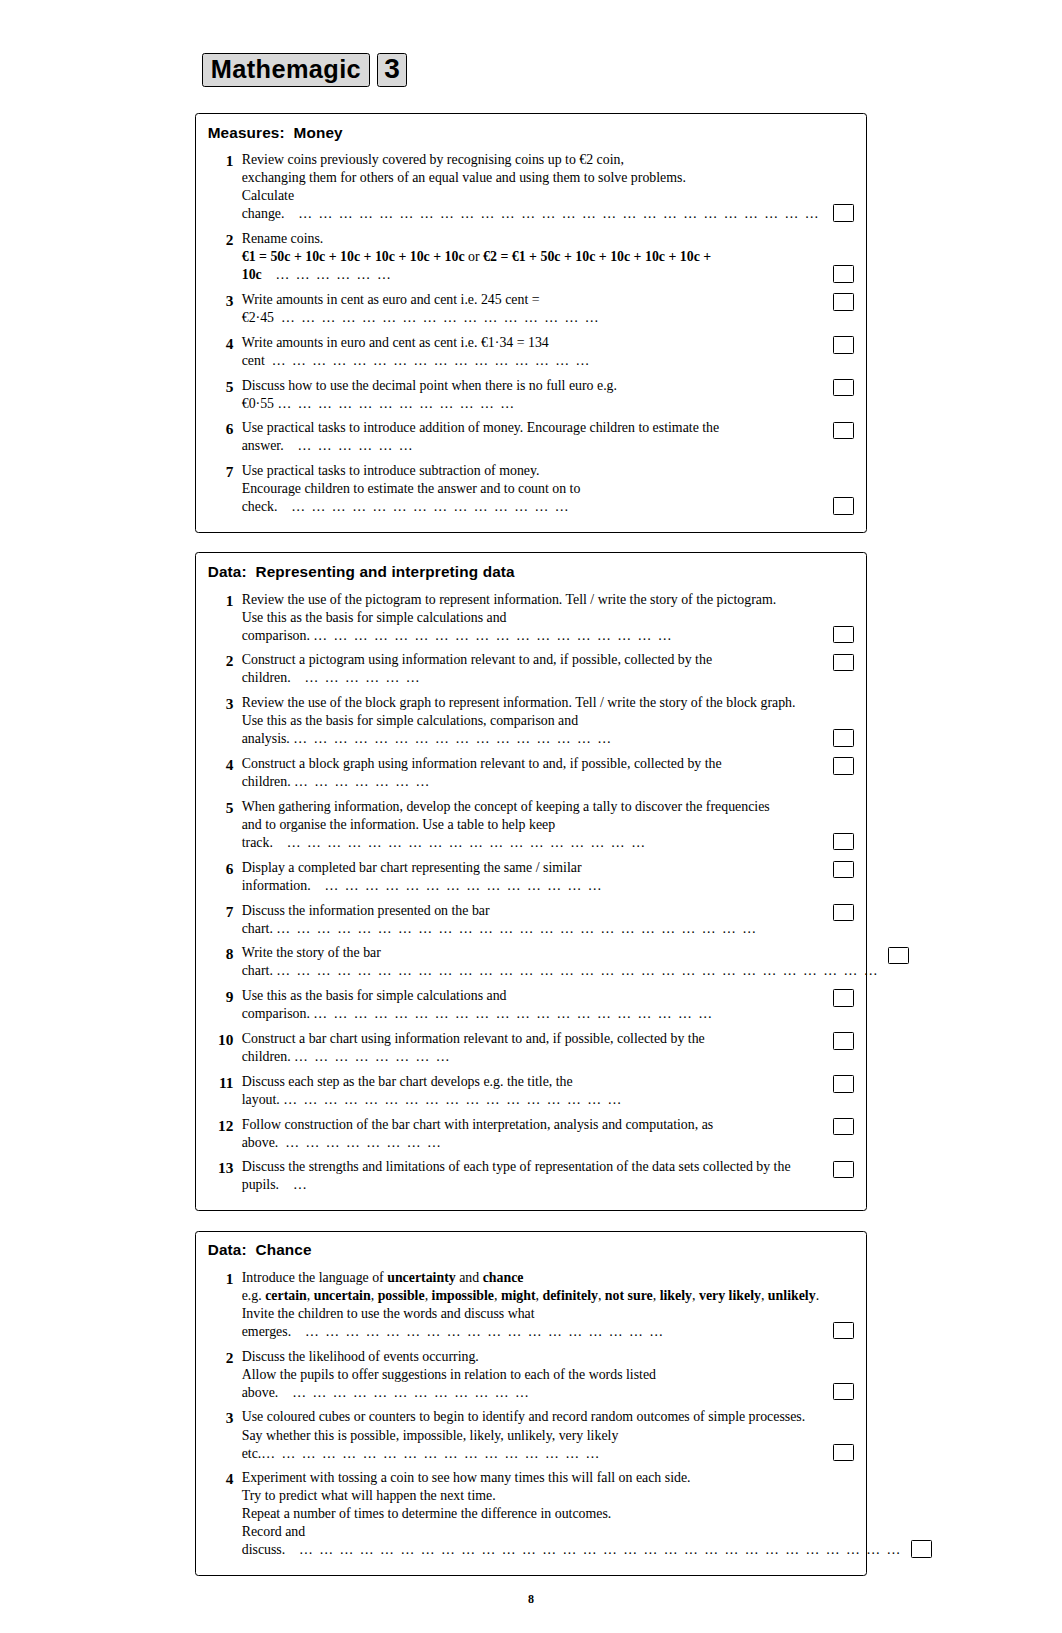Mathemagic 3
Measures: Money
Review coins previously covered by recognising coins up to €2 coin, exchanging them for others of an equal value and using them to solve problems. Calculate change. … … … … … … … … … … … … … … … … … … … … … … … … … …
Rename coins. €1 = 50c + 10c + 10c + 10c + 10c + 10c or €2 = €1 + 50c + 10c + 10c + 10c + 10c + 10c … … … … … …
Write amounts in cent as euro and cent i.e. 245 cent = €2·45 … … … … … … … … … … … … … … … …
Write amounts in euro and cent as cent i.e. €1·34 = 134 cent … … … … … … … … … … … … … … … …
Discuss how to use the decimal point when there is no full euro e.g. €0·55 … … … … … … … … … … … …
Use practical tasks to introduce addition of money. Encourage children to estimate the answer. … … … … … …
Use practical tasks to introduce subtraction of money. Encourage children to estimate the answer and to count on to check. … … … … … … … … … … … … … …
Data: Representing and interpreting data
Review the use of the pictogram to represent information. Tell / write the story of the pictogram. Use this as the basis for simple calculations and comparison. … … … … … … … … … … … … … … … … … …
Construct a pictogram using information relevant to and, if possible, collected by the children. … … … … … …
Review the use of the block graph to represent information. Tell / write the story of the block graph. Use this as the basis for simple calculations, comparison and analysis. … … … … … … … … … … … … … … … …
Construct a block graph using information relevant to and, if possible, collected by the children. … … … … … … …
When gathering information, develop the concept of keeping a tally to discover the frequencies and to organise the information. Use a table to help keep track. … … … … … … … … … … … … … … … … … …
Display a completed bar chart representing the same / similar information. … … … … … … … … … … … … … …
Discuss the information presented on the bar chart. … … … … … … … … … … … … … … … … … … … … … … … …
Write the story of the bar chart. … … … … … … … … … … … … … … … … … … … … … … … … … … … … … …
Use this as the basis for simple calculations and comparison. … … … … … … … … … … … … … … … … … … … …
Construct a bar chart using information relevant to and, if possible, collected by the children. … … … … … … … …
Discuss each step as the bar chart develops e.g. the title, the layout. … … … … … … … … … … … … … … … … …
Follow construction of the bar chart with interpretation, analysis and computation, as above. … … … … … … … …
Discuss the strengths and limitations of each type of representation of the data sets collected by the pupils. …
Data: Chance
Introduce the language of uncertainty and chance e.g. certain, uncertain, possible, impossible, might, definitely, not sure, likely, very likely, unlikely. Invite the children to use the words and discuss what emerges. … … … … … … … … … … … … … … … … … …
Discuss the likelihood of events occurring. Allow the pupils to offer suggestions in relation to each of the words listed above. … … … … … … … … … … … …
Use coloured cubes or counters to begin to identify and record random outcomes of simple processes. Say whether this is possible, impossible, likely, unlikely, very likely etc.… … … … … … … … … … … … … … … … …
Experiment with tossing a coin to see how many times this will fall on each side. Try to predict what will happen the next time. Repeat a number of times to determine the difference in outcomes. Record and discuss. … … … … … … … … … … … … … … … … … … … … … … … … … … … … … …
8